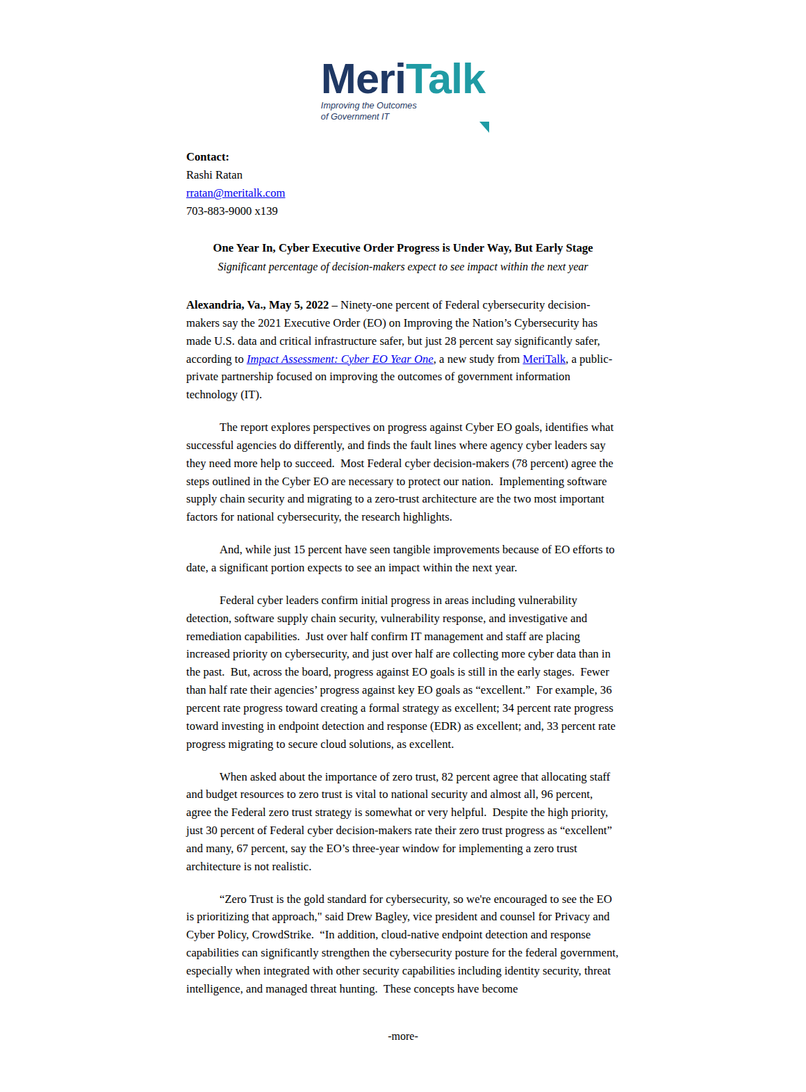MeriTalk
Improving the Outcomes
of Government IT
Contact:
Rashi Ratan
rratan@meritalk.com
703-883-9000 x139
One Year In, Cyber Executive Order Progress is Under Way, But Early Stage
Significant percentage of decision-makers expect to see impact within the next year
Alexandria, Va., May 5, 2022 – Ninety-one percent of Federal cybersecurity decision-makers say the 2021 Executive Order (EO) on Improving the Nation’s Cybersecurity has made U.S. data and critical infrastructure safer, but just 28 percent say significantly safer, according to Impact Assessment: Cyber EO Year One, a new study from MeriTalk, a public-private partnership focused on improving the outcomes of government information technology (IT).
The report explores perspectives on progress against Cyber EO goals, identifies what successful agencies do differently, and finds the fault lines where agency cyber leaders say they need more help to succeed. Most Federal cyber decision-makers (78 percent) agree the steps outlined in the Cyber EO are necessary to protect our nation. Implementing software supply chain security and migrating to a zero-trust architecture are the two most important factors for national cybersecurity, the research highlights.
And, while just 15 percent have seen tangible improvements because of EO efforts to date, a significant portion expects to see an impact within the next year.
Federal cyber leaders confirm initial progress in areas including vulnerability detection, software supply chain security, vulnerability response, and investigative and remediation capabilities. Just over half confirm IT management and staff are placing increased priority on cybersecurity, and just over half are collecting more cyber data than in the past. But, across the board, progress against EO goals is still in the early stages. Fewer than half rate their agencies’ progress against key EO goals as “excellent.” For example, 36 percent rate progress toward creating a formal strategy as excellent; 34 percent rate progress toward investing in endpoint detection and response (EDR) as excellent; and, 33 percent rate progress migrating to secure cloud solutions, as excellent.
When asked about the importance of zero trust, 82 percent agree that allocating staff and budget resources to zero trust is vital to national security and almost all, 96 percent, agree the Federal zero trust strategy is somewhat or very helpful. Despite the high priority, just 30 percent of Federal cyber decision-makers rate their zero trust progress as “excellent” and many, 67 percent, say the EO’s three-year window for implementing a zero trust architecture is not realistic.
“Zero Trust is the gold standard for cybersecurity, so we're encouraged to see the EO is prioritizing that approach," said Drew Bagley, vice president and counsel for Privacy and Cyber Policy, CrowdStrike. “In addition, cloud-native endpoint detection and response capabilities can significantly strengthen the cybersecurity posture for the federal government, especially when integrated with other security capabilities including identity security, threat intelligence, and managed threat hunting. These concepts have become
-more-